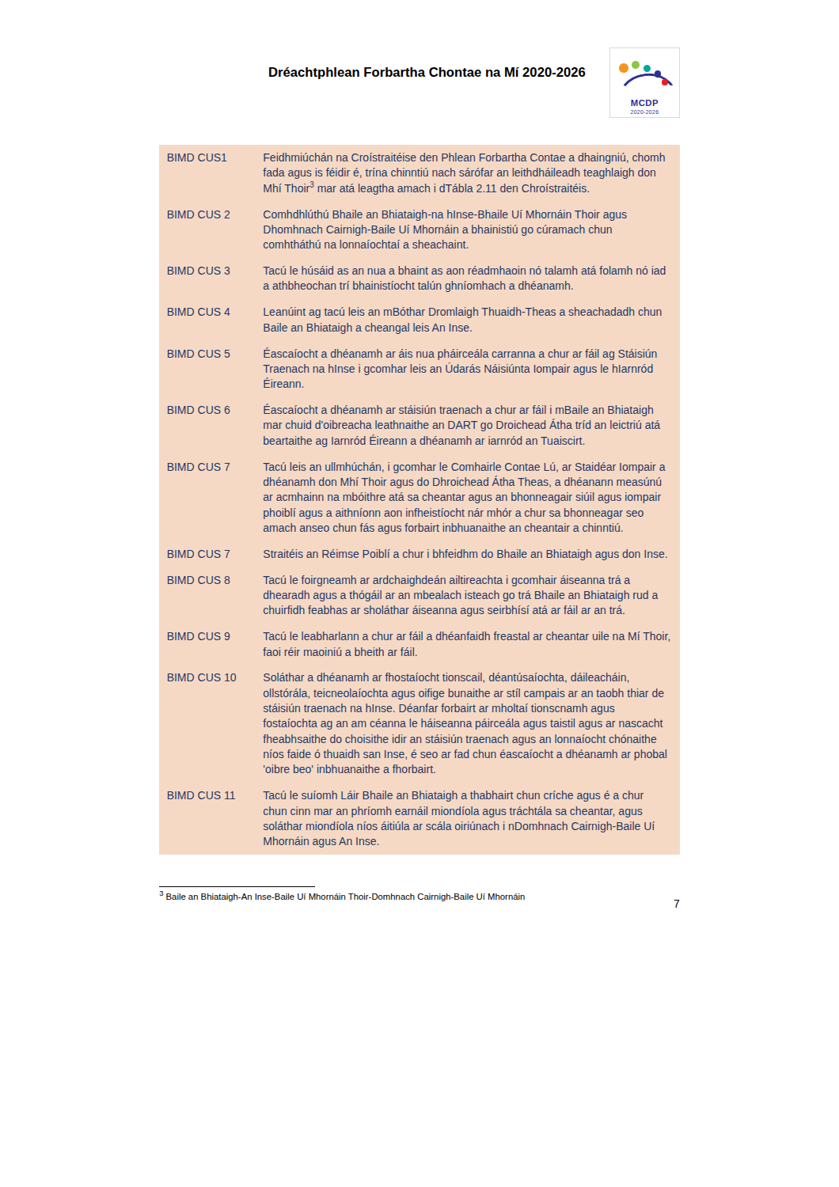Dréachtphlean Forbartha Chontae na Mí 2020-2026
MCDP
2020-2026
| BIMD CUS1 | Feidhmiúchán na Croístraitéise den Phlean Forbartha Contae a dhaingniú, chomh fada agus is féidir é, trína chinntiú nach sárófar an leithdháileadh teaghlaigh don Mhí Thoir 3 mar atá leagtha amach i dTábla 2.11 den Chroístraitéis. |
| BIMD CUS 2 | Comhdhlúthú Bhaile an Bhiataigh-na hInse-Bhaile Uí Mhornáin Thoir agus Dhomhnach Cairnigh-Baile Uí Mhornáin a bhainistiú go cúramach chun comhtháthú na lonnaíochtaí a sheachaint. |
| BIMD CUS 3 | Tacú le húsáid as an nua a bhaint as aon réadmhaoin nó talamh atá folamh nó iad a athbheochan trí bhainistíocht talún ghníomhach a dhéanamh. |
| BIMD CUS 4 | Leanúint ag tacú leis an mBóthar Dromlaigh Thuaidh-Theas a sheachadadh chun Baile an Bhiataigh a cheangal leis An Inse. |
| BIMD CUS 5 | Éascaíocht a dhéanamh ar áis nua pháirceála carranna a chur ar fáil ag Stáisiún Traenach na hInse i gcomhar leis an Údarás Náisiúnta Iompair agus le hIarnród Éireann. |
| BIMD CUS 6 | Éascaíocht a dhéanamh ar stáisiún traenach a chur ar fáil i mBaile an Bhiataigh mar chuid d'oibreacha leathnaithe an DART go Droichead Átha tríd an leictriú atá beartaithe ag Iarnród Éireann a dhéanamh ar iarnród an Tuaiscirt. |
| BIMD CUS 7 | Tacú leis an ullmhúchán, i gcomhar le Comhairle Contae Lú, ar Staidéar Iompair a dhéanamh don Mhí Thoir agus do Dhroichead Átha Theas, a dhéanann measúnú ar acmhainn na mbóithre atá sa cheantar agus an bhonneagair siúil agus iompair phoiblí agus a aithníonn aon infheistíocht nár mhór a chur sa bhonneagar seo amach anseo chun fás agus forbairt inbhuanaithe an cheantair a chinntiú. |
| BIMD CUS 7 | Straitéis an Réimse Poiblí a chur i bhfeidhm do Bhaile an Bhiataigh agus don Inse. |
| BIMD CUS 8 | Tacú le foirgneamh ar ardchaighdeán ailtireachta i gcomhair áiseanna trá a dhearadh agus a thógáil ar an mbealach isteach go trá Bhaile an Bhiataigh rud a chuirfidh feabhas ar sholáthar áiseanna agus seirbhísí atá ar fáil ar an trá. |
| BIMD CUS 9 | Tacú le leabharlann a chur ar fáil a dhéanfaidh freastal ar cheantar uile na Mí Thoir, faoi réir maoiniú a bheith ar fáil. |
| BIMD CUS 10 | Soláthar a dhéanamh ar fhostaíocht tionscail, déantúsaíochta, dáileacháin, ollstórála, teicneolaíochta agus oifige bunaithe ar stíl campais ar an taobh thiar de stáisiún traenach na hInse. Déanfar forbairt ar mholtaí tionscnamh agus fostaíochta ag an am céanna le háiseanna páirceála agus taistil agus ar nascacht fheabhsaithe do choisithe idir an stáisiún traenach agus an lonnaíocht chónaithe níos faide ó thuaidh san Inse, é seo ar fad chun éascaíocht a dhéanamh ar phobal 'oibre beo' inbhuanaithe a fhorbairt. |
| BIMD CUS 11 | Tacú le suíomh Láir Bhaile an Bhiataigh a thabhairt chun críche agus é a chur chun cinn mar an phríomh earnáil miondíola agus tráchtála sa cheantar, agus soláthar miondíola níos áitiúla ar scála oiriúnach i nDomhnach Cairnigh-Baile Uí Mhornáin agus An Inse. |
3 Baile an Bhiataigh-An Inse-Baile Uí Mhornáin Thoir-Domhnach Cairnigh-Baile Uí Mhornáin
7